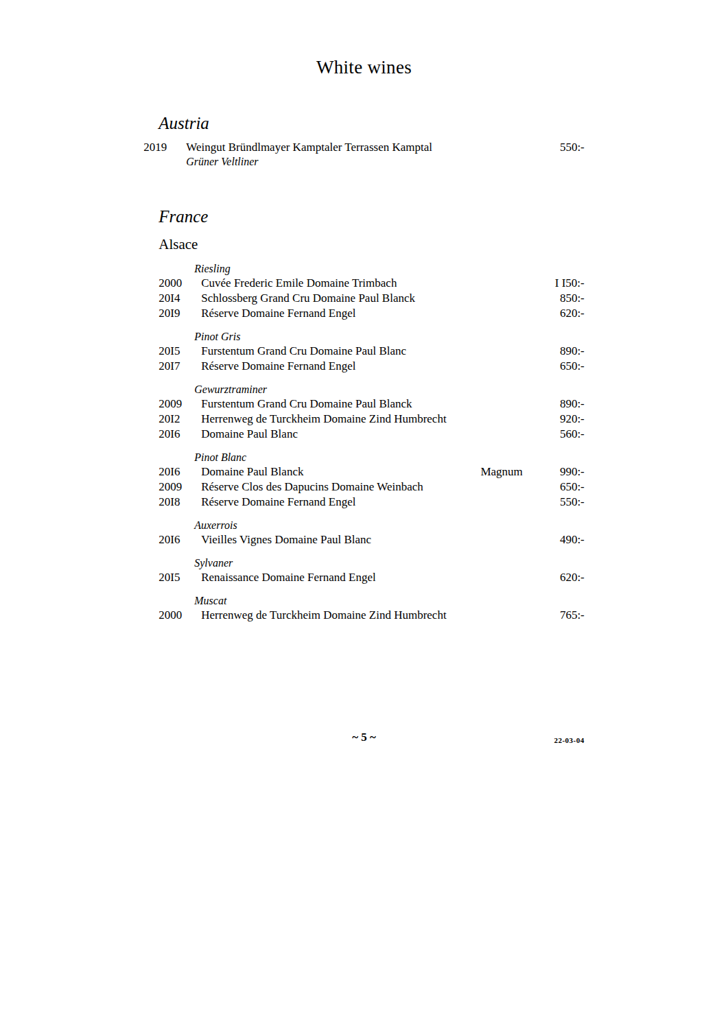White wines
Austria
| 2019 | Weingut Bründlmayer Kamptaler Terrassen Kamptal | | 550:- |
| | Grüner Veltliner | | |
France
Alsace
Riesling
| 2000 | Cuvée Frederic Emile Domaine Trimbach | | I I50:- |
| 20I4 | Schlossberg Grand Cru Domaine Paul Blanck | | 850:- |
| 20I9 | Réserve Domaine Fernand Engel | | 620:- |
Pinot Gris
| 20I5 | Furstentum Grand Cru Domaine Paul Blanc | | 890:- |
| 20I7 | Réserve Domaine Fernand Engel | | 650:- |
Gewurztraminer
| 2009 | Furstentum Grand Cru Domaine Paul Blanck | | 890:- |
| 20I2 | Herrenweg de Turckheim Domaine Zind Humbrecht | | 920:- |
| 20I6 | Domaine Paul Blanc | | 560:- |
Pinot Blanc
| 20I6 | Domaine Paul Blanck | Magnum | 990:- |
| 2009 | Réserve Clos des Dapucins Domaine Weinbach | | 650:- |
| 20I8 | Réserve Domaine Fernand Engel | | 550:- |
Auxerrois
| 20I6 | Vieilles Vignes Domaine Paul Blanc | | 490:- |
Sylvaner
| 20I5 | Renaissance Domaine Fernand Engel | | 620:- |
Muscat
| 2000 | Herrenweg de Turckheim Domaine Zind Humbrecht | | 765:- |
~ 5 ~
22-03-04